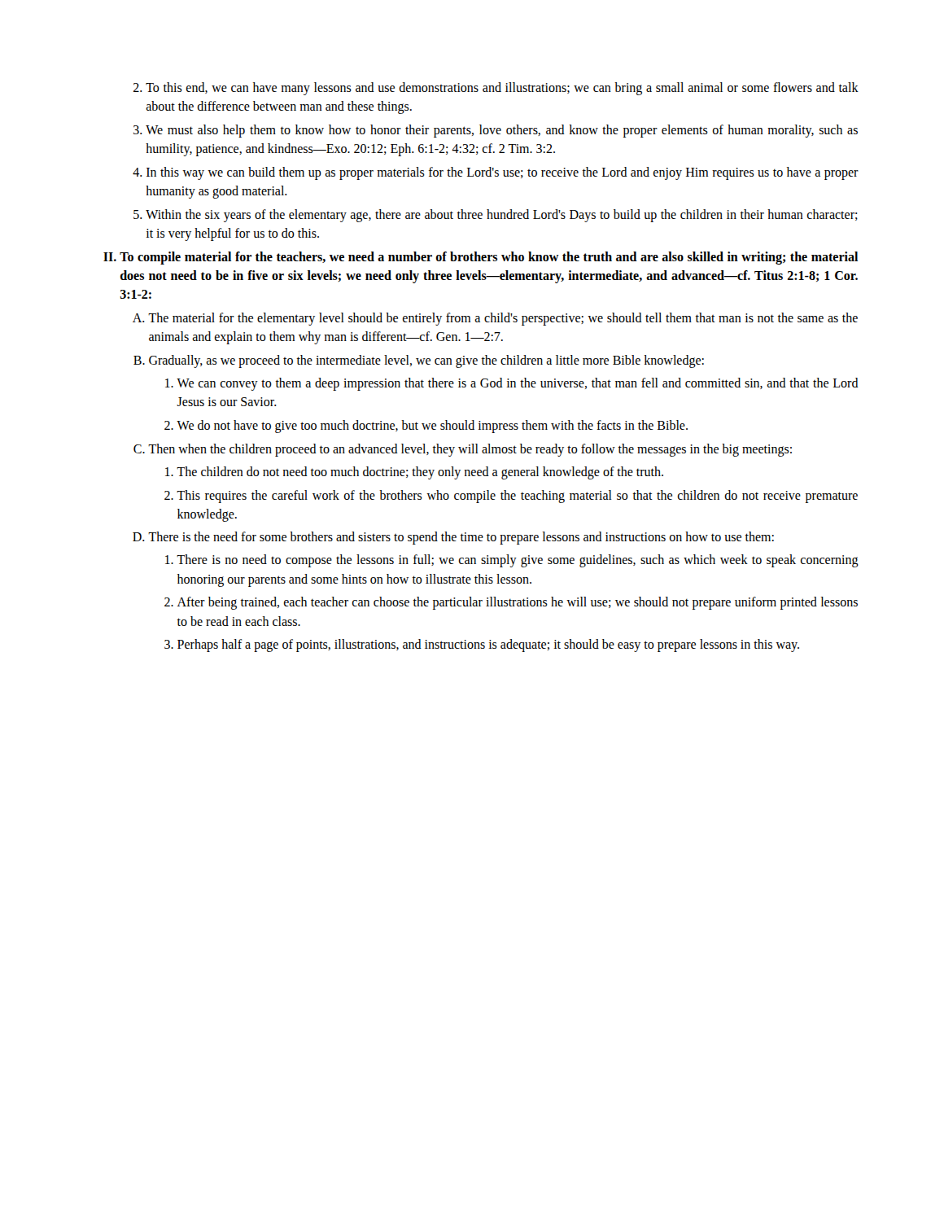To this end, we can have many lessons and use demonstrations and illustrations; we can bring a small animal or some flowers and talk about the difference between man and these things.
We must also help them to know how to honor their parents, love others, and know the proper elements of human morality, such as humility, patience, and kindness—Exo. 20:12; Eph. 6:1-2; 4:32; cf. 2 Tim. 3:2.
In this way we can build them up as proper materials for the Lord's use; to receive the Lord and enjoy Him requires us to have a proper humanity as good material.
Within the six years of the elementary age, there are about three hundred Lord's Days to build up the children in their human character; it is very helpful for us to do this.
To compile material for the teachers, we need a number of brothers who know the truth and are also skilled in writing; the material does not need to be in five or six levels; we need only three levels—elementary, intermediate, and advanced—cf. Titus 2:1-8; 1 Cor. 3:1-2:
The material for the elementary level should be entirely from a child's perspective; we should tell them that man is not the same as the animals and explain to them why man is different—cf. Gen. 1—2:7.
Gradually, as we proceed to the intermediate level, we can give the children a little more Bible knowledge:
We can convey to them a deep impression that there is a God in the universe, that man fell and committed sin, and that the Lord Jesus is our Savior.
We do not have to give too much doctrine, but we should impress them with the facts in the Bible.
Then when the children proceed to an advanced level, they will almost be ready to follow the messages in the big meetings:
The children do not need too much doctrine; they only need a general knowledge of the truth.
This requires the careful work of the brothers who compile the teaching material so that the children do not receive premature knowledge.
There is the need for some brothers and sisters to spend the time to prepare lessons and instructions on how to use them:
There is no need to compose the lessons in full; we can simply give some guidelines, such as which week to speak concerning honoring our parents and some hints on how to illustrate this lesson.
After being trained, each teacher can choose the particular illustrations he will use; we should not prepare uniform printed lessons to be read in each class.
Perhaps half a page of points, illustrations, and instructions is adequate; it should be easy to prepare lessons in this way.